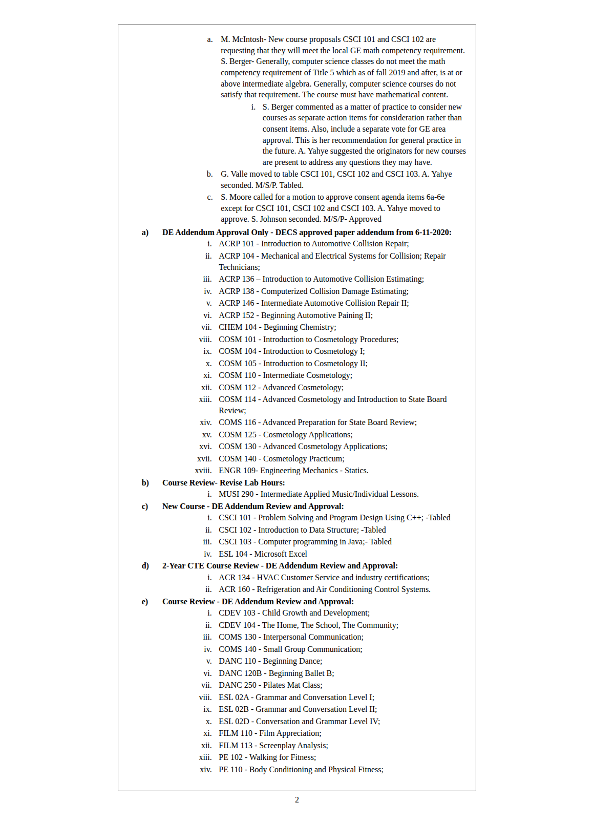M. McIntosh- New course proposals CSCI 101 and CSCI 102 are requesting that they will meet the local GE math competency requirement. S. Berger- Generally, computer science classes do not meet the math competency requirement of Title 5 which as of fall 2019 and after, is at or above intermediate algebra. Generally, computer science courses do not satisfy that requirement. The course must have mathematical content.
S. Berger commented as a matter of practice to consider new courses as separate action items for consideration rather than consent items. Also, include a separate vote for GE area approval. This is her recommendation for general practice in the future. A. Yahye suggested the originators for new courses are present to address any questions they may have.
G. Valle moved to table CSCI 101, CSCI 102 and CSCI 103. A. Yahye seconded. M/S/P. Tabled.
S. Moore called for a motion to approve consent agenda items 6a-6e except for CSCI 101, CSCI 102 and CSCI 103. A. Yahye moved to approve. S. Johnson seconded. M/S/P- Approved
a) DE Addendum Approval Only - DECS approved paper addendum from 6-11-2020:
ACRP 101 - Introduction to Automotive Collision Repair;
ACRP 104 - Mechanical and Electrical Systems for Collision; Repair Technicians;
ACRP 136 – Introduction to Automotive Collision Estimating;
ACRP 138 - Computerized Collision Damage Estimating;
ACRP 146 - Intermediate Automotive Collision Repair II;
ACRP 152 - Beginning Automotive Paining II;
CHEM 104 - Beginning Chemistry;
COSM 101 - Introduction to Cosmetology Procedures;
COSM 104 - Introduction to Cosmetology I;
COSM 105 - Introduction to Cosmetology II;
COSM 110 - Intermediate Cosmetology;
COSM 112 - Advanced Cosmetology;
COSM 114 - Advanced Cosmetology and Introduction to State Board Review;
COMS 116 - Advanced Preparation for State Board Review;
COSM 125 - Cosmetology Applications;
COSM 130 - Advanced Cosmetology Applications;
COSM 140 - Cosmetology Practicum;
ENGR 109- Engineering Mechanics - Statics.
b) Course Review- Revise Lab Hours:
MUSI 290 - Intermediate Applied Music/Individual Lessons.
c) New Course - DE Addendum Review and Approval:
CSCI 101 - Problem Solving and Program Design Using C++; -Tabled
CSCI 102 - Introduction to Data Structure; -Tabled
CSCI 103 - Computer programming in Java;- Tabled
ESL 104 - Microsoft Excel
d) 2-Year CTE Course Review - DE Addendum Review and Approval:
ACR 134 - HVAC Customer Service and industry certifications;
ACR 160 - Refrigeration and Air Conditioning Control Systems.
e) Course Review - DE Addendum Review and Approval:
CDEV 103 - Child Growth and Development;
CDEV 104 - The Home, The School, The Community;
COMS 130 - Interpersonal Communication;
COMS 140 - Small Group Communication;
DANC 110 - Beginning Dance;
DANC 120B - Beginning Ballet B;
DANC 250 - Pilates Mat Class;
ESL 02A - Grammar and Conversation Level I;
ESL 02B - Grammar and Conversation Level II;
ESL 02D - Conversation and Grammar Level IV;
FILM 110 - Film Appreciation;
FILM 113 - Screenplay Analysis;
PE 102 - Walking for Fitness;
PE 110 - Body Conditioning and Physical Fitness;
2